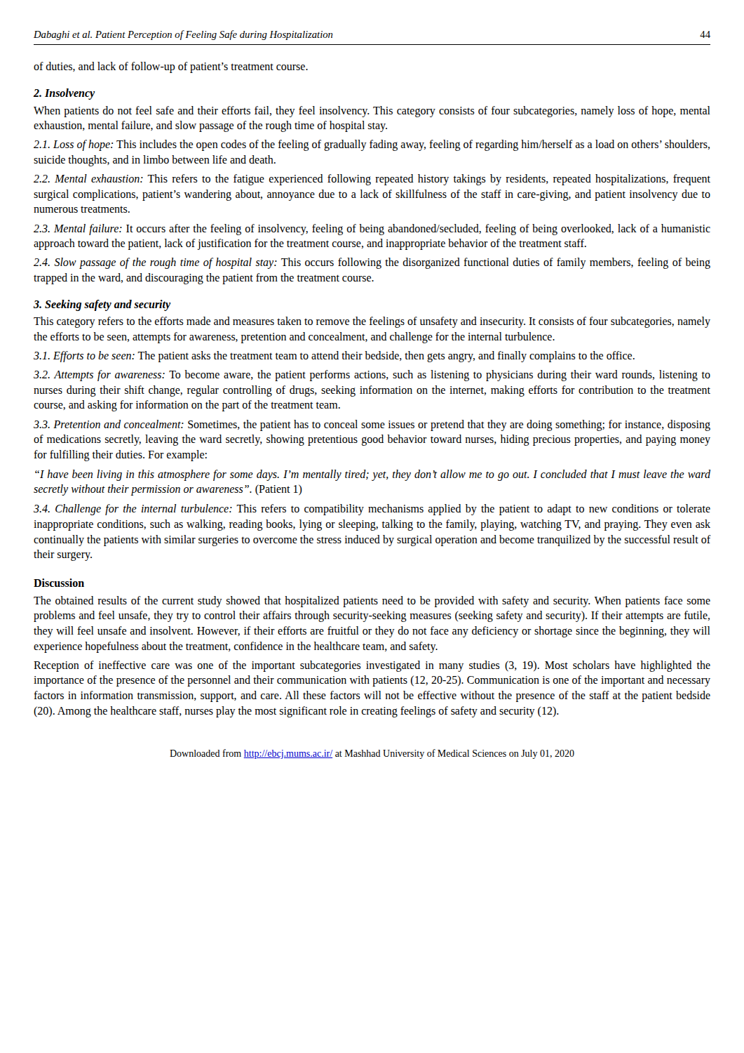Dabaghi et al. Patient Perception of Feeling Safe during Hospitalization 44
of duties, and lack of follow-up of patient’s treatment course.
2. Insolvency
When patients do not feel safe and their efforts fail, they feel insolvency. This category consists of four subcategories, namely loss of hope, mental exhaustion, mental failure, and slow passage of the rough time of hospital stay.
2.1. Loss of hope: This includes the open codes of the feeling of gradually fading away, feeling of regarding him/herself as a load on others’ shoulders, suicide thoughts, and in limbo between life and death.
2.2. Mental exhaustion: This refers to the fatigue experienced following repeated history takings by residents, repeated hospitalizations, frequent surgical complications, patient’s wandering about, annoyance due to a lack of skillfulness of the staff in care-giving, and patient insolvency due to numerous treatments.
2.3. Mental failure: It occurs after the feeling of insolvency, feeling of being abandoned/secluded, feeling of being overlooked, lack of a humanistic approach toward the patient, lack of justification for the treatment course, and inappropriate behavior of the treatment staff.
2.4. Slow passage of the rough time of hospital stay: This occurs following the disorganized functional duties of family members, feeling of being trapped in the ward, and discouraging the patient from the treatment course.
3. Seeking safety and security
This category refers to the efforts made and measures taken to remove the feelings of unsafety and insecurity. It consists of four subcategories, namely the efforts to be seen, attempts for awareness, pretention and concealment, and challenge for the internal turbulence.
3.1. Efforts to be seen: The patient asks the treatment team to attend their bedside, then gets angry, and finally complains to the office.
3.2. Attempts for awareness: To become aware, the patient performs actions, such as listening to physicians during their ward rounds, listening to nurses during their shift change, regular controlling of drugs, seeking information on the internet, making efforts for contribution to the treatment course, and asking for information on the part of the treatment team.
3.3. Pretention and concealment: Sometimes, the patient has to conceal some issues or pretend that they are doing something; for instance, disposing of medications secretly, leaving the ward secretly, showing pretentious good behavior toward nurses, hiding precious properties, and paying money for fulfilling their duties. For example:
“I have been living in this atmosphere for some days. I’m mentally tired; yet, they don’t allow me to go out. I concluded that I must leave the ward secretly without their permission or awareness”. (Patient 1)
3.4. Challenge for the internal turbulence: This refers to compatibility mechanisms applied by the patient to adapt to new conditions or tolerate inappropriate conditions, such as walking, reading books, lying or sleeping, talking to the family, playing, watching TV, and praying. They even ask continually the patients with similar surgeries to overcome the stress induced by surgical operation and become tranquilized by the successful result of their surgery.
Discussion
The obtained results of the current study showed that hospitalized patients need to be provided with safety and security. When patients face some problems and feel unsafe, they try to control their affairs through security-seeking measures (seeking safety and security). If their attempts are futile, they will feel unsafe and insolvent. However, if their efforts are fruitful or they do not face any deficiency or shortage since the beginning, they will experience hopefulness about the treatment, confidence in the healthcare team, and safety.
Reception of ineffective care was one of the important subcategories investigated in many studies (3, 19). Most scholars have highlighted the importance of the presence of the personnel and their communication with patients (12, 20-25). Communication is one of the important and necessary factors in information transmission, support, and care. All these factors will not be effective without the presence of the staff at the patient bedside (20). Among the healthcare staff, nurses play the most significant role in creating feelings of safety and security (12).
Downloaded from http://ebcj.mums.ac.ir/ at Mashhad University of Medical Sciences on July 01, 2020